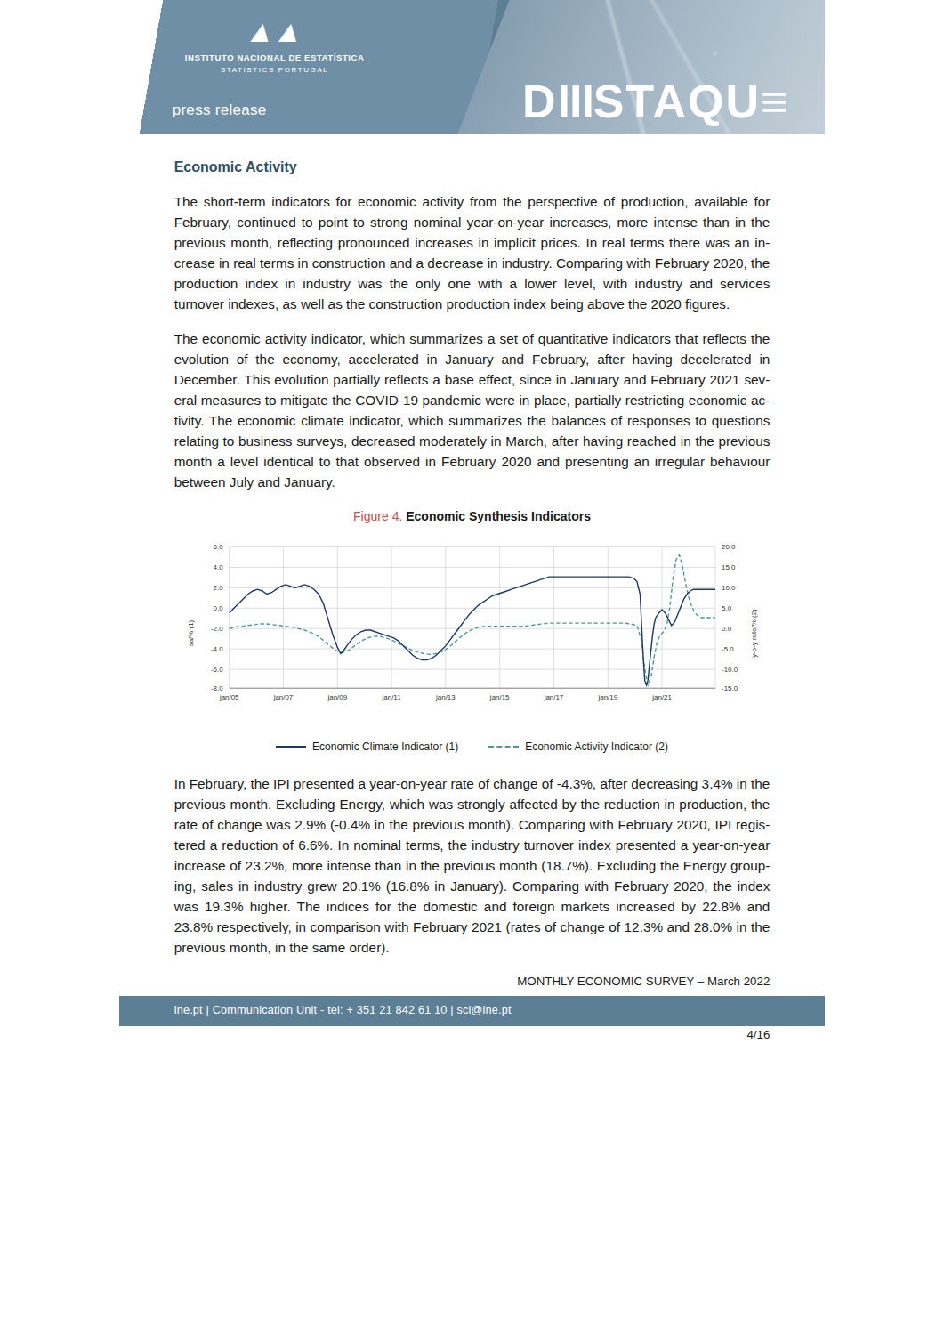▲▲
Instituto Nacional de Estatística Statistics Portugal
press release
DIIISTAQU≡
Economic Activity
The short-term indicators for economic activity from the perspective of production, available for February, continued to point to strong nominal year-on-year increases, more intense than in the previous month, reflecting pronounced increases in implicit prices. In real terms there was an increase in real terms in construction and a decrease in industry. Comparing with February 2020, the production index in industry was the only one with a lower level, with industry and services turnover indexes, as well as the construction production index being above the 2020 figures.
The economic activity indicator, which summarizes a set of quantitative indicators that reflects the evolution of the economy, accelerated in January and February, after having decelerated in December. This evolution partially reflects a base effect, since in January and February 2021 several measures to mitigate the COVID-19 pandemic were in place, partially restricting economic activity. The economic climate indicator, which summarizes the balances of responses to questions relating to business surveys, decreased moderately in March, after having reached in the previous month a level identical to that observed in February 2020 and presenting an irregular behaviour between July and January.
Figure 4. Economic Synthesis Indicators
6.0 4.0 2.0 0.0 -2.0 -4.0 -6.0 -8.0 20.0 15.0 10.0 5.0 0.0 -5.0 -10.0 -15.0 sa/% (1) y-o-y rate/% (2) jan/05 jan/07 jan/09 jan/11 jan/13 jan/15 jan/17 jan/19 jan/21
Economic Climate Indicator (1)
Economic Activity Indicator (2)
In February, the IPI presented a year-on-year rate of change of -4.3%, after decreasing 3.4% in the previous month. Excluding Energy, which was strongly affected by the reduction in production, the rate of change was 2.9% (-0.4% in the previous month). Comparing with February 2020, IPI registered a reduction of 6.6%. In nominal terms, the industry turnover index presented a year-on-year increase of 23.2%, more intense than in the previous month (18.7%). Excluding the Energy grouping, sales in industry grew 20.1% (16.8% in January). Comparing with February 2020, the index was 19.3% higher. The indices for the domestic and foreign markets increased by 22.8% and 23.8% respectively, in comparison with February 2021 (rates of change of 12.3% and 28.0% in the previous month, in the same order).
MONTHLY ECONOMIC SURVEY – March 2022
ine.pt | Communication Unit - tel: + 351 21 842 61 10 | sci@ine.pt
4/16